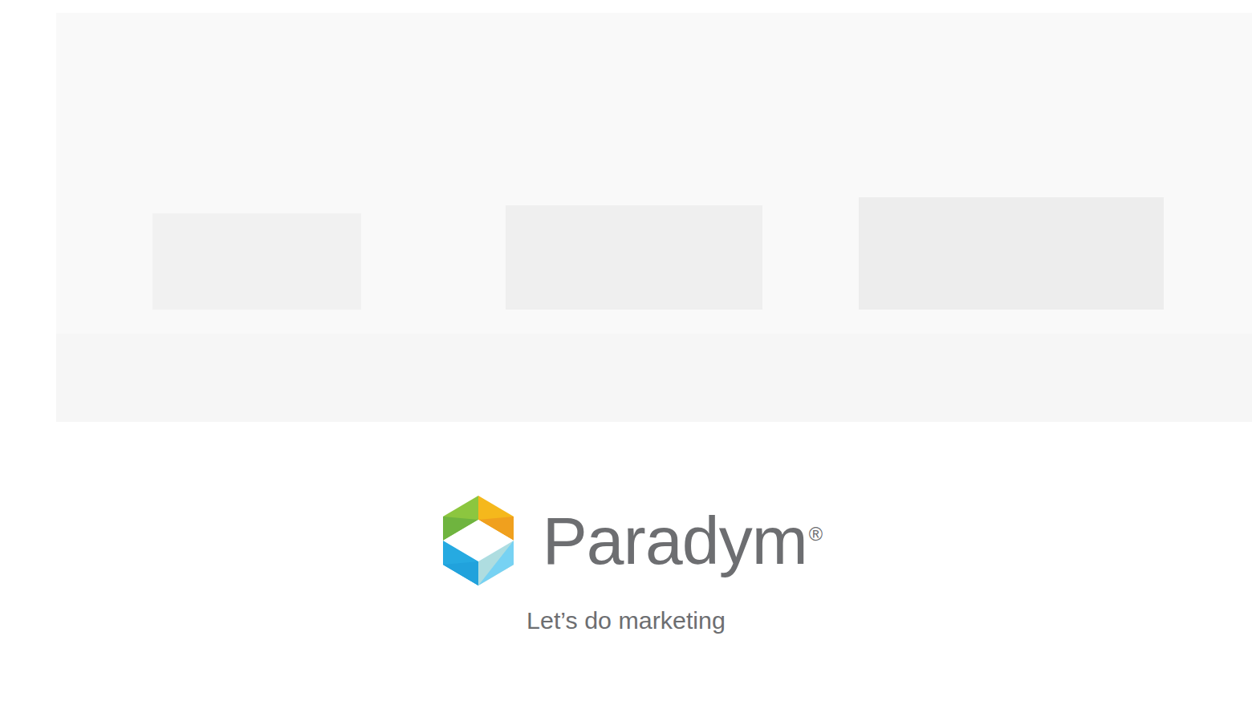Paradym®
Let’s do marketing